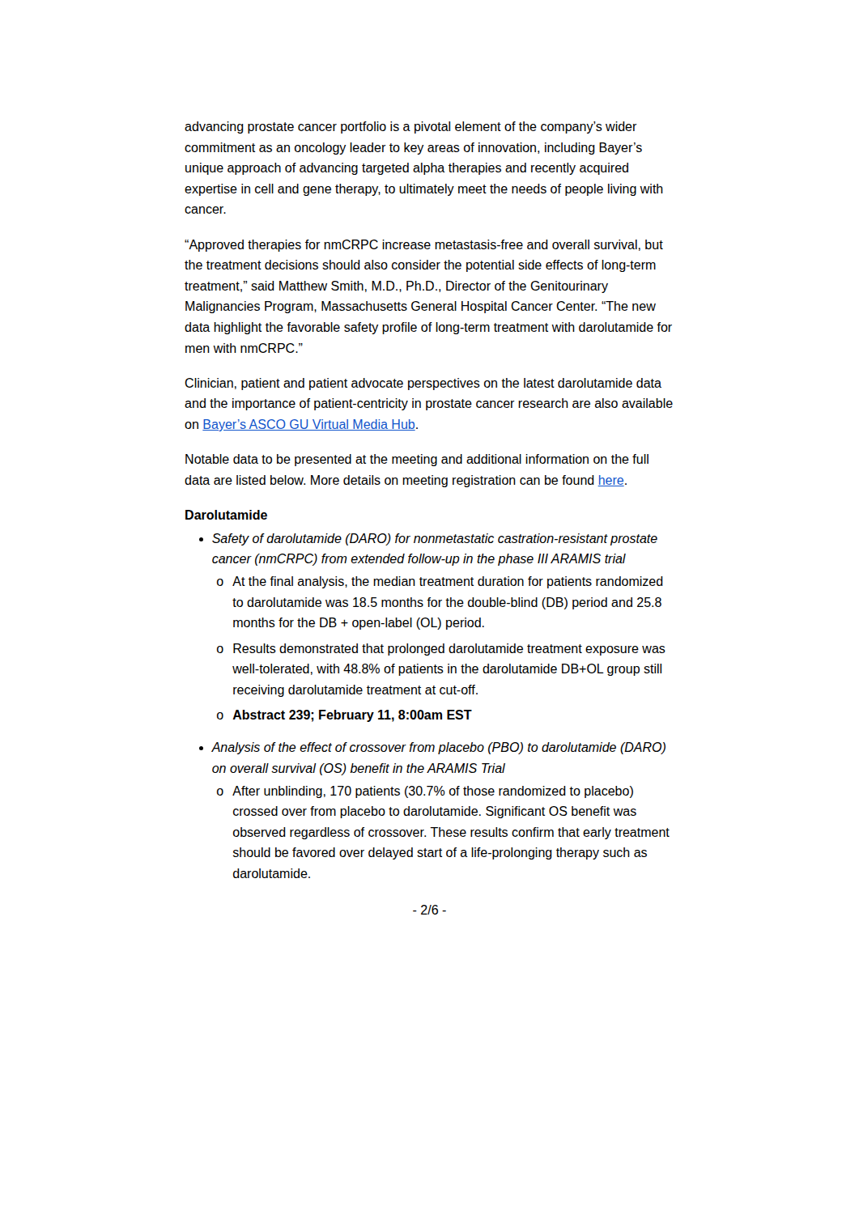advancing prostate cancer portfolio is a pivotal element of the company’s wider commitment as an oncology leader to key areas of innovation, including Bayer’s unique approach of advancing targeted alpha therapies and recently acquired expertise in cell and gene therapy, to ultimately meet the needs of people living with cancer.
“Approved therapies for nmCRPC increase metastasis-free and overall survival, but the treatment decisions should also consider the potential side effects of long-term treatment,” said Matthew Smith, M.D., Ph.D., Director of the Genitourinary Malignancies Program, Massachusetts General Hospital Cancer Center. “The new data highlight the favorable safety profile of long-term treatment with darolutamide for men with nmCRPC.”
Clinician, patient and patient advocate perspectives on the latest darolutamide data and the importance of patient-centricity in prostate cancer research are also available on Bayer’s ASCO GU Virtual Media Hub.
Notable data to be presented at the meeting and additional information on the full data are listed below. More details on meeting registration can be found here.
Darolutamide
Safety of darolutamide (DARO) for nonmetastatic castration-resistant prostate cancer (nmCRPC) from extended follow-up in the phase III ARAMIS trial
At the final analysis, the median treatment duration for patients randomized to darolutamide was 18.5 months for the double-blind (DB) period and 25.8 months for the DB + open-label (OL) period.
Results demonstrated that prolonged darolutamide treatment exposure was well-tolerated, with 48.8% of patients in the darolutamide DB+OL group still receiving darolutamide treatment at cut-off.
Abstract 239; February 11, 8:00am EST
Analysis of the effect of crossover from placebo (PBO) to darolutamide (DARO) on overall survival (OS) benefit in the ARAMIS Trial
After unblinding, 170 patients (30.7% of those randomized to placebo) crossed over from placebo to darolutamide. Significant OS benefit was observed regardless of crossover. These results confirm that early treatment should be favored over delayed start of a life-prolonging therapy such as darolutamide.
- 2/6 -